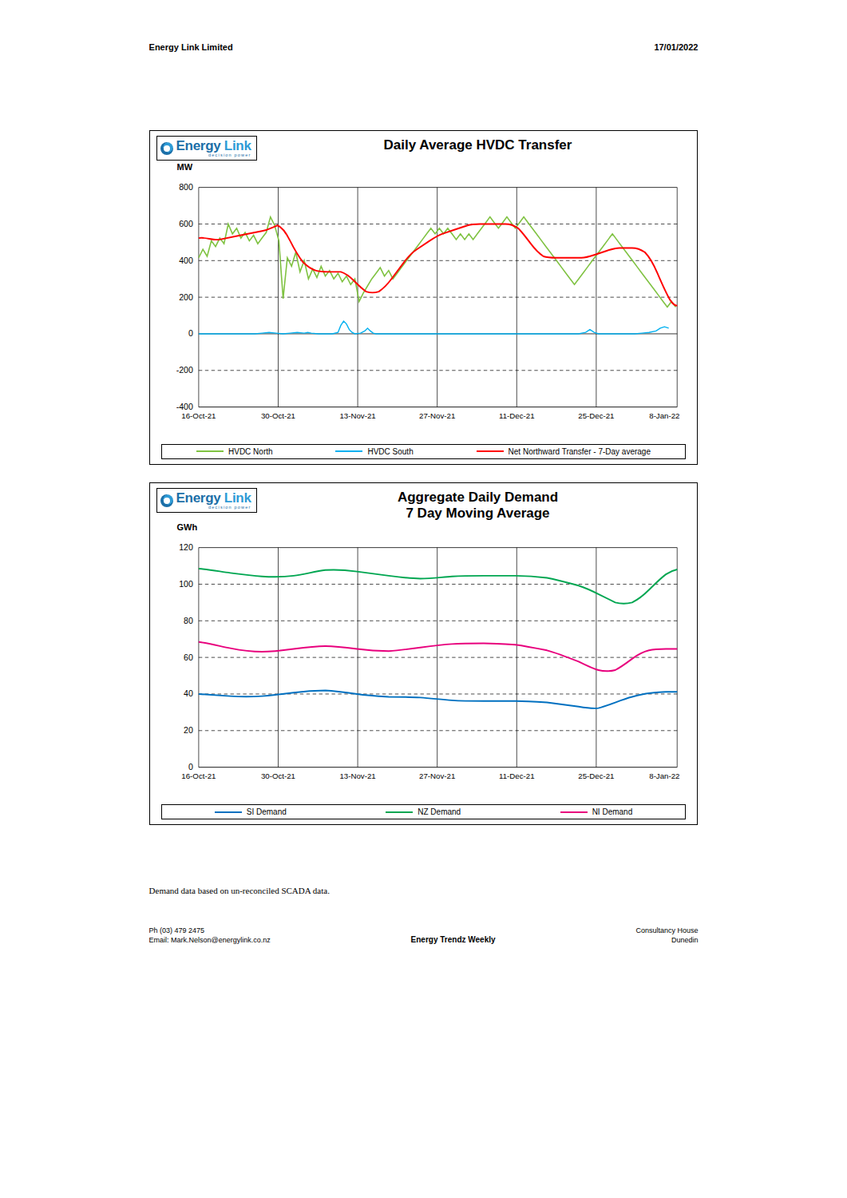Energy Link Limited
17/01/2022
Energy Link
decision power
Daily Average HVDC Transfer
MW
800 600 400 200 0 -200 -400 16-Oct-21 30-Oct-21 13-Nov-21 27-Nov-21 11-Dec-21 25-Dec-21 8-Jan-22
HVDC North
HVDC South
Net Northward Transfer - 7-Day average
Energy Link
decision power
Aggregate Daily Demand
7 Day Moving Average
GWh
120 100 80 60 40 20 0 16-Oct-21 30-Oct-21 13-Nov-21 27-Nov-21 11-Dec-21 25-Dec-21 8-Jan-22
SI Demand
NZ Demand
NI Demand
Demand data based on un-reconciled SCADA data.
Ph (03) 479 2475
Email: Mark.Nelson@energylink.co.nz
Energy Trendz Weekly
Consultancy House
Dunedin